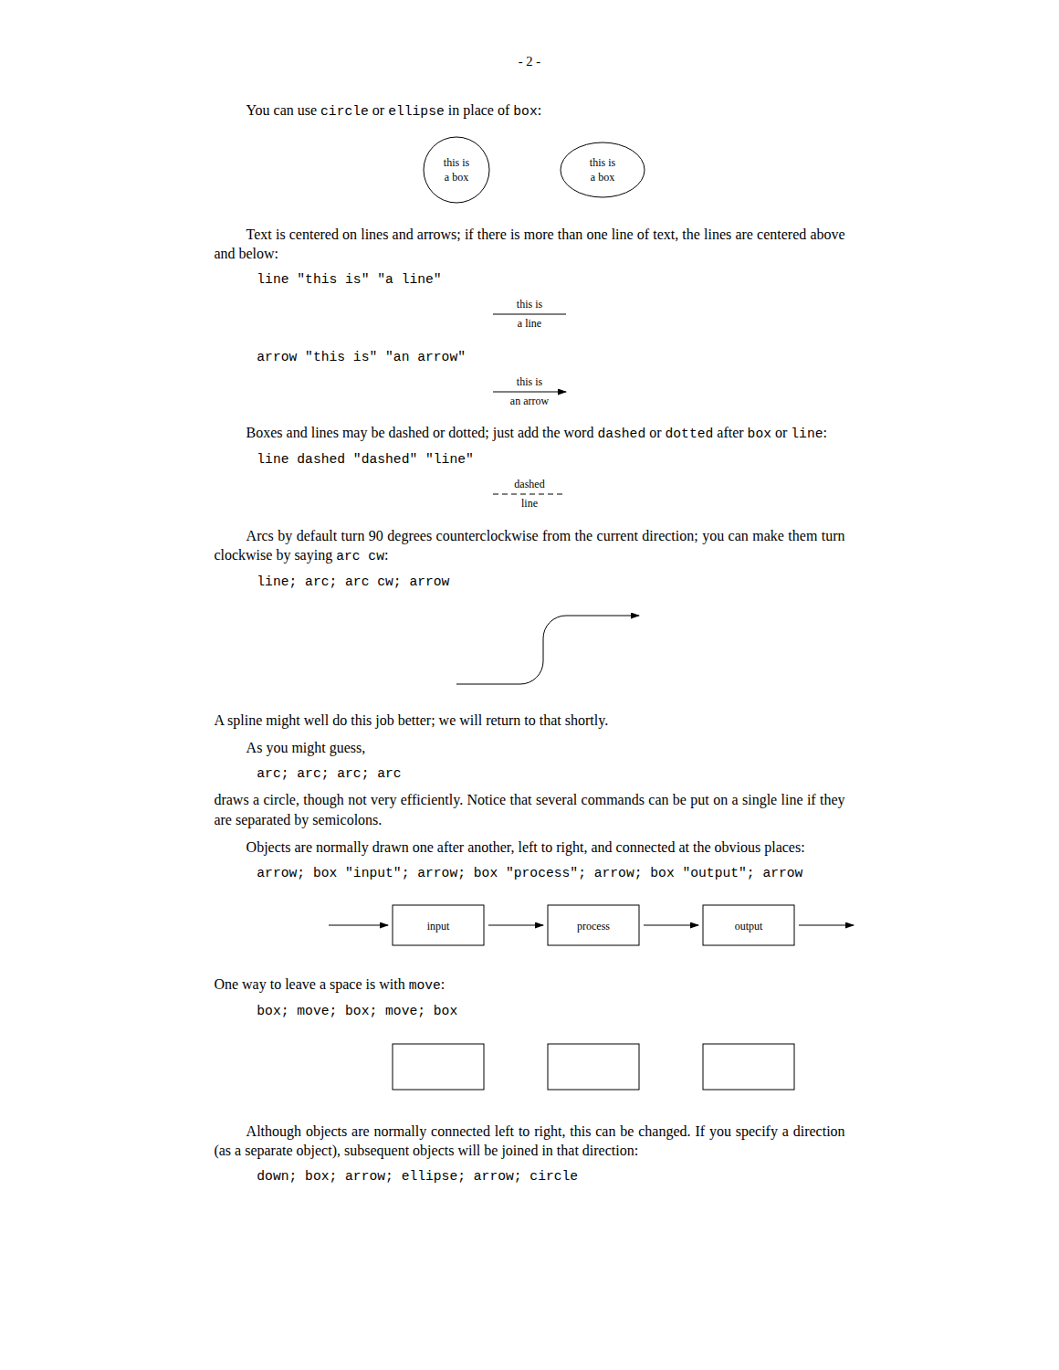- 2 -
You can use circle or ellipse in place of box:
this is a box this is a box
Text is centered on lines and arrows; if there is more than one line of text, the lines are centered above and below:
line "this is" "a line"
this is a line
arrow "this is" "an arrow"
this is an arrow
Boxes and lines may be dashed or dotted; just add the word dashed or dotted after box or line:
line dashed "dashed" "line"
dashed line
Arcs by default turn 90 degrees counterclockwise from the current direction; you can make them turn clockwise by saying arc cw:
line; arc; arc cw; arrow
A spline might well do this job better; we will return to that shortly.
As you might guess,
arc; arc; arc; arc
draws a circle, though not very efficiently. Notice that several commands can be put on a single line if they are separated by semicolons.
Objects are normally drawn one after another, left to right, and connected at the obvious places:
arrow; box "input"; arrow; box "process"; arrow; box "output"; arrow
input process output
One way to leave a space is with move:
box; move; box; move; box
Although objects are normally connected left to right, this can be changed. If you specify a direction (as a separate object), subsequent objects will be joined in that direction:
down; box; arrow; ellipse; arrow; circle